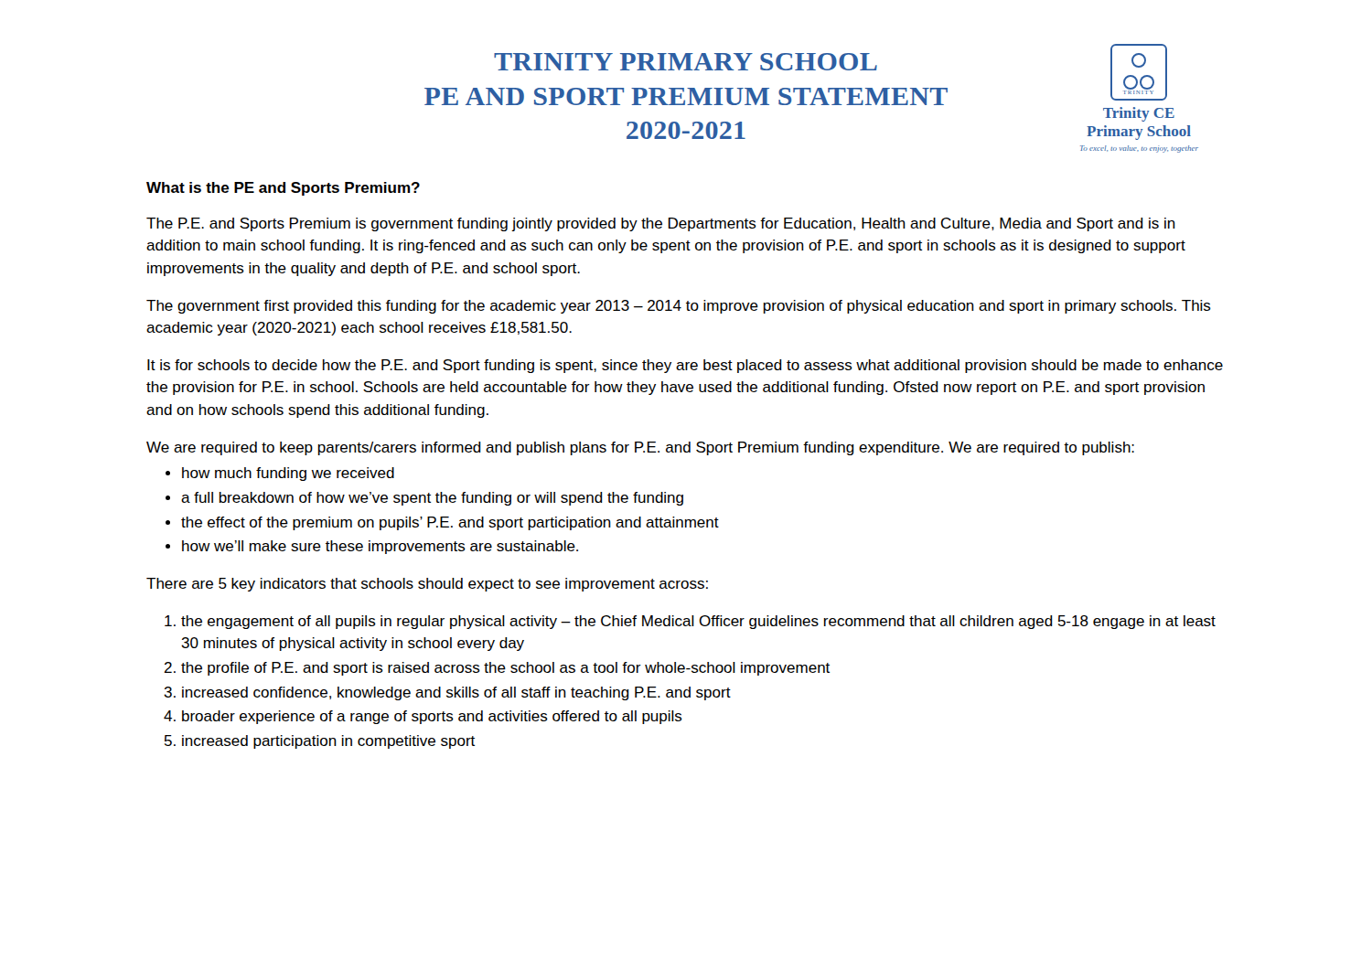TRINITY PRIMARY SCHOOL
PE AND SPORT PREMIUM STATEMENT
2020-2021
TRINITY
Trinity CE
Primary School
To excel, to value, to enjoy, together
What is the PE and Sports Premium?
The P.E. and Sports Premium is government funding jointly provided by the Departments for Education, Health and Culture, Media and Sport and is in addition to main school funding. It is ring-fenced and as such can only be spent on the provision of P.E. and sport in schools as it is designed to support improvements in the quality and depth of P.E. and school sport.
The government first provided this funding for the academic year 2013 – 2014 to improve provision of physical education and sport in primary schools. This academic year (2020-2021) each school receives £18,581.50.
It is for schools to decide how the P.E. and Sport funding is spent, since they are best placed to assess what additional provision should be made to enhance the provision for P.E. in school. Schools are held accountable for how they have used the additional funding. Ofsted now report on P.E. and sport provision and on how schools spend this additional funding.
We are required to keep parents/carers informed and publish plans for P.E. and Sport Premium funding expenditure. We are required to publish:
how much funding we received
a full breakdown of how we’ve spent the funding or will spend the funding
the effect of the premium on pupils’ P.E. and sport participation and attainment
how we’ll make sure these improvements are sustainable.
There are 5 key indicators that schools should expect to see improvement across:
the engagement of all pupils in regular physical activity – the Chief Medical Officer guidelines recommend that all children aged 5-18 engage in at least 30 minutes of physical activity in school every day
the profile of P.E. and sport is raised across the school as a tool for whole-school improvement
increased confidence, knowledge and skills of all staff in teaching P.E. and sport
broader experience of a range of sports and activities offered to all pupils
increased participation in competitive sport